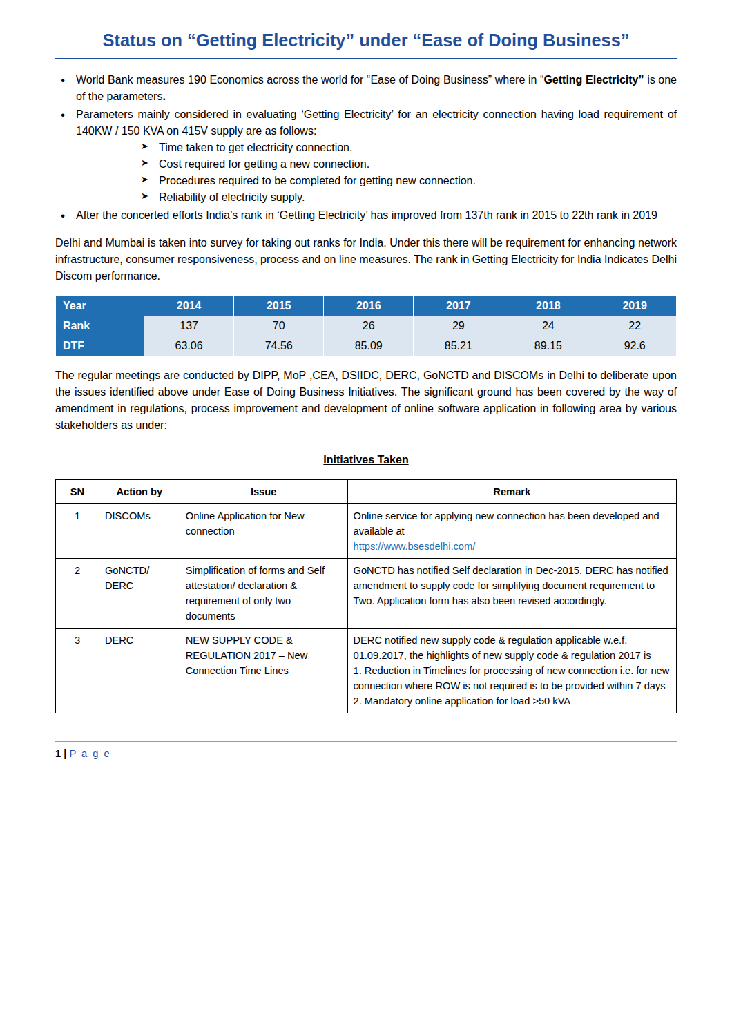Status on “Getting Electricity” under “Ease of Doing Business”
World Bank measures 190 Economics across the world for “Ease of Doing Business” where in “Getting Electricity” is one of the parameters.
Parameters mainly considered in evaluating ‘Getting Electricity’ for an electricity connection having load requirement of 140KW / 150 KVA on 415V supply are as follows:
Time taken to get electricity connection.
Cost required for getting a new connection.
Procedures required to be completed for getting new connection.
Reliability of electricity supply.
After the concerted efforts India’s rank in ‘Getting Electricity’ has improved from 137th rank in 2015 to 22th rank in 2019
Delhi and Mumbai is taken into survey for taking out ranks for India. Under this there will be requirement for enhancing network infrastructure, consumer responsiveness, process and on line measures. The rank in Getting Electricity for India Indicates Delhi Discom performance.
| Year | 2014 | 2015 | 2016 | 2017 | 2018 | 2019 |
| --- | --- | --- | --- | --- | --- | --- |
| Rank | 137 | 70 | 26 | 29 | 24 | 22 |
| DTF | 63.06 | 74.56 | 85.09 | 85.21 | 89.15 | 92.6 |
The regular meetings are conducted by DIPP, MoP ,CEA, DSIIDC, DERC, GoNCTD and DISCOMs in Delhi to deliberate upon the issues identified above under Ease of Doing Business Initiatives. The significant ground has been covered by the way of amendment in regulations, process improvement and development of online software application in following area by various stakeholders as under:
Initiatives Taken
| SN | Action by | Issue | Remark |
| --- | --- | --- | --- |
| 1 | DISCOMs | Online Application for New connection | Online service for applying new connection has been developed and available at https://www.bsesdelhi.com/ |
| 2 | GoNCTD/ DERC | Simplification of forms and Self attestation/ declaration & requirement of only two documents | GoNCTD has notified Self declaration in Dec-2015. DERC has notified amendment to supply code for simplifying document requirement to Two. Application form has also been revised accordingly. |
| 3 | DERC | NEW SUPPLY CODE & REGULATION 2017 – New Connection Time Lines | DERC notified new supply code & regulation applicable w.e.f. 01.09.2017, the highlights of new supply code & regulation 2017 is 1. Reduction in Timelines for processing of new connection i.e. for new connection where ROW is not required is to be provided within 7 days 2. Mandatory online application for load >50 kVA |
1 | P a g e